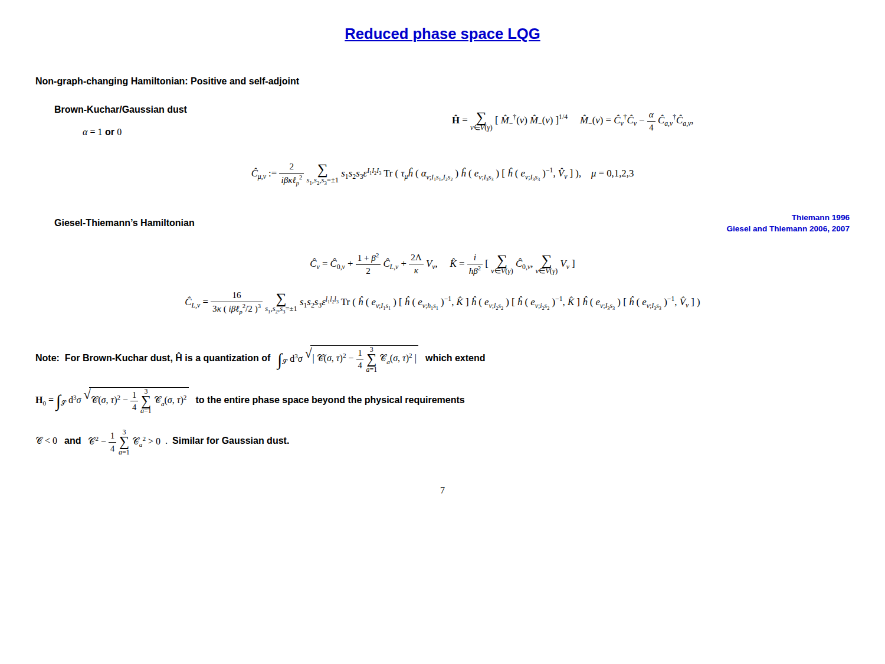Reduced phase space LQG
Non-graph-changing Hamiltonian: Positive and self-adjoint
| Brown-Kuchar/Gaussian dust α = 1 or 0 | Ĥ = ∑ v ∈ V ( γ ) [ M̂ − † ( v ) M̂ − ( v ) ] 1/4 M̂ − ( v ) = Ĉ v † Ĉ v − α 4 Ĉ a , v † Ĉ a , v , |
Ĉμ,v := 2 iβκℓp2 ∑s1,s2,s3=±1 s1s2s3εI1I2I3 Tr ( τμĥ ( αv;I1s1,I2s2 ) ĥ ( ev;I3s3 ) [ ĥ ( ev;I3s3 )−1, V̂v ] ), μ = 0,1,2,3
| Giesel-Thiemann’s Hamiltonian | Thiemann 1996 Giesel and Thiemann 2006, 2007 |
Ĉv = Ĉ0,v + 1 + β22 ĈL,v + 2Λ κ Vv, K̂ = iħβ2 [ ∑v∈V(γ) Ĉ0,v, ∑v∈V(γ) Vv ]
ĈL,v = 163κ ( iβℓp2/2 )3 ∑s1,s2,s3=±1 s1s2s3εl1l2l3 Tr ( ĥ ( ev;I1s1 ) [ ĥ ( ev;h1s1 )−1, K̂ ] ĥ ( ev;l2s2 ) [ ĥ ( ev;i2s2 )−1, K̂ ] ĥ ( ev;I3s3 ) [ ĥ ( ev;I3s3 )−1, V̂v ] )
Note: For Brown-Kuchar dust, Ĥ is a quantization of ∫𝒮 d3σ | 𝒞(σ, τ)2 − 14 3∑a=1 𝒞a(σ, τ)2 | which extend
H0 = ∫𝒮 d3σ 𝒞(σ, τ)2 − 14 3∑a=1 𝒞a(σ, τ)2 to the entire phase space beyond the physical requirements
𝒞 < 0 and 𝒞2 − 14 3∑a=1 𝒞a2 > 0 . Similar for Gaussian dust.
7